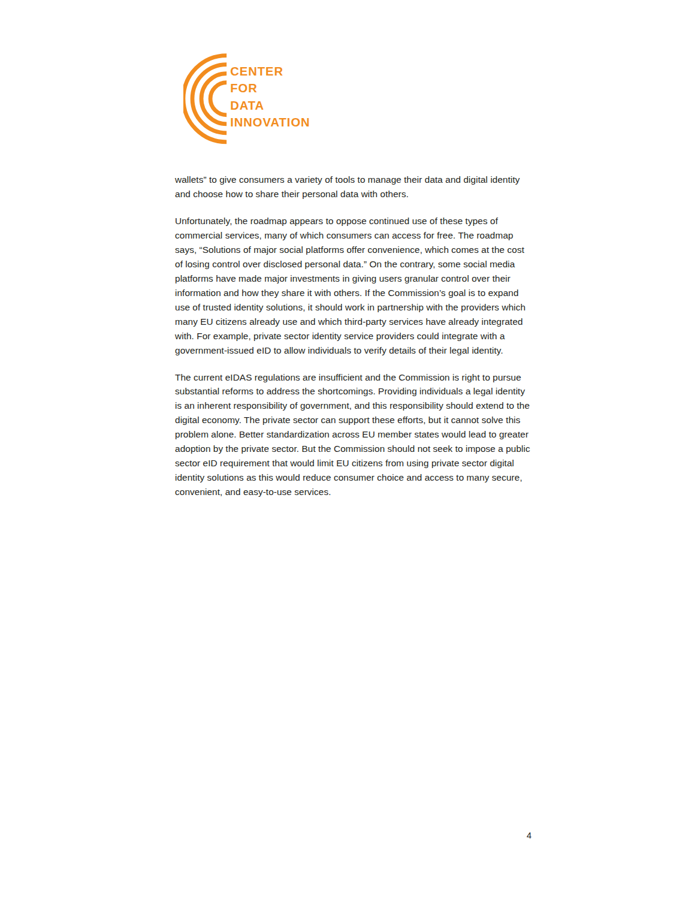CENTER FOR DATA INNOVATION
wallets” to give consumers a variety of tools to manage their data and digital identity and choose how to share their personal data with others.
Unfortunately, the roadmap appears to oppose continued use of these types of commercial services, many of which consumers can access for free. The roadmap says, “Solutions of major social platforms offer convenience, which comes at the cost of losing control over disclosed personal data.” On the contrary, some social media platforms have made major investments in giving users granular control over their information and how they share it with others. If the Commission’s goal is to expand use of trusted identity solutions, it should work in partnership with the providers which many EU citizens already use and which third-party services have already integrated with. For example, private sector identity service providers could integrate with a government-issued eID to allow individuals to verify details of their legal identity.
The current eIDAS regulations are insufficient and the Commission is right to pursue substantial reforms to address the shortcomings. Providing individuals a legal identity is an inherent responsibility of government, and this responsibility should extend to the digital economy. The private sector can support these efforts, but it cannot solve this problem alone. Better standardization across EU member states would lead to greater adoption by the private sector. But the Commission should not seek to impose a public sector eID requirement that would limit EU citizens from using private sector digital identity solutions as this would reduce consumer choice and access to many secure, convenient, and easy-to-use services.
4